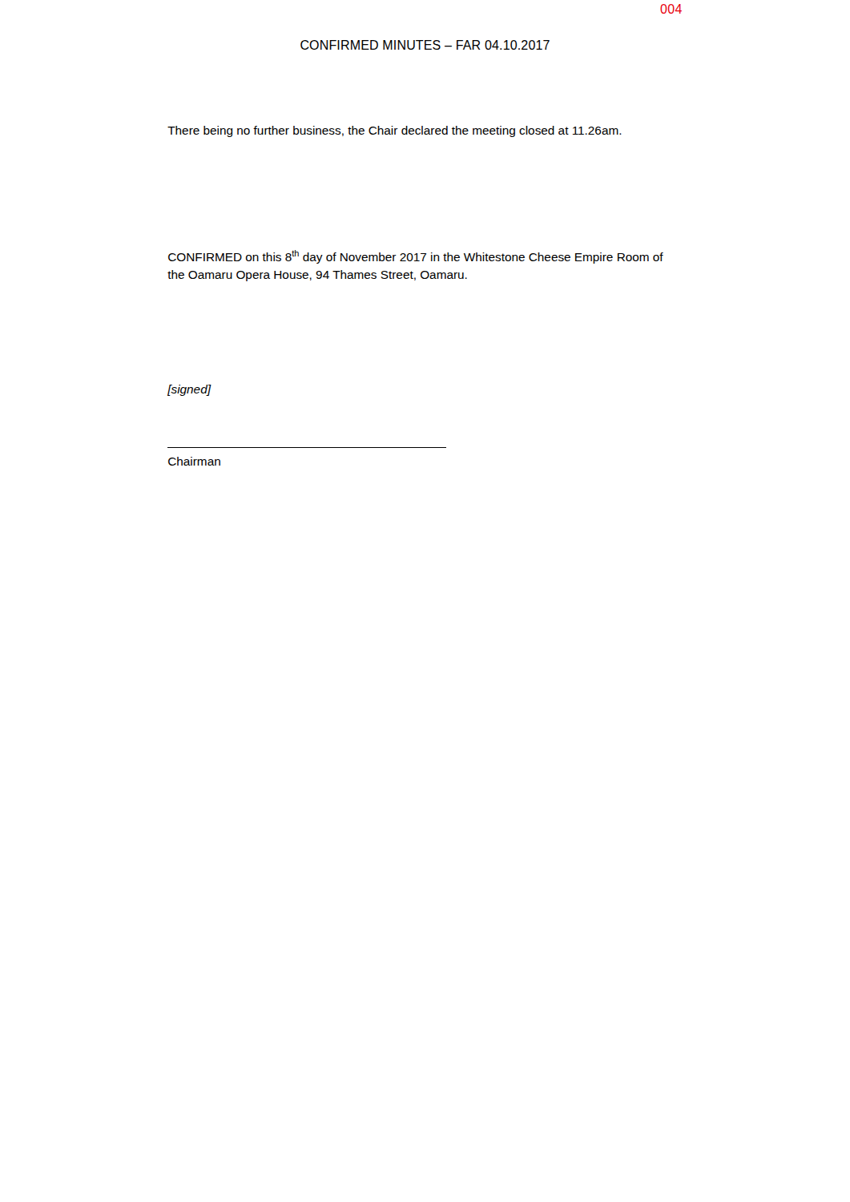004
CONFIRMED MINUTES – FAR 04.10.2017
There being no further business, the Chair declared the meeting closed at 11.26am.
CONFIRMED on this 8th day of November 2017 in the Whitestone Cheese Empire Room of the Oamaru Opera House, 94 Thames Street, Oamaru.
[signed]
Chairman